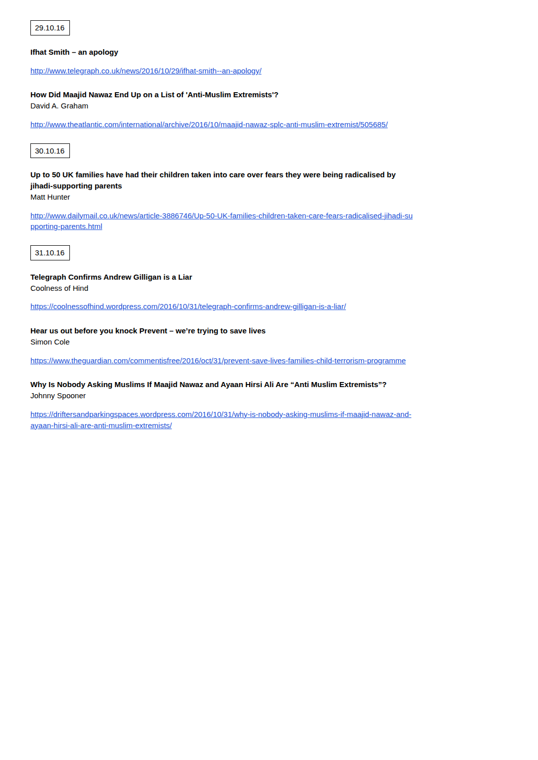29.10.16
Ifhat Smith – an apology
http://www.telegraph.co.uk/news/2016/10/29/ifhat-smith--an-apology/
How Did Maajid Nawaz End Up on a List of 'Anti-Muslim Extremists'?
David A. Graham
http://www.theatlantic.com/international/archive/2016/10/maajid-nawaz-splc-anti-muslim-extremist/505685/
30.10.16
Up to 50 UK families have had their children taken into care over fears they were being radicalised by jihadi-supporting parents
Matt Hunter
http://www.dailymail.co.uk/news/article-3886746/Up-50-UK-families-children-taken-care-fears-radicalised-jihadi-supporting-parents.html
31.10.16
Telegraph Confirms Andrew Gilligan is a Liar
Coolness of Hind
https://coolnessofhind.wordpress.com/2016/10/31/telegraph-confirms-andrew-gilligan-is-a-liar/
Hear us out before you knock Prevent – we’re trying to save lives
Simon Cole
https://www.theguardian.com/commentisfree/2016/oct/31/prevent-save-lives-families-child-terrorism-programme
Why Is Nobody Asking Muslims If Maajid Nawaz and Ayaan Hirsi Ali Are “Anti Muslim Extremists”?
Johnny Spooner
https://driftersandparkingspaces.wordpress.com/2016/10/31/why-is-nobody-asking-muslims-if-maajid-nawaz-and-ayaan-hirsi-ali-are-anti-muslim-extremists/